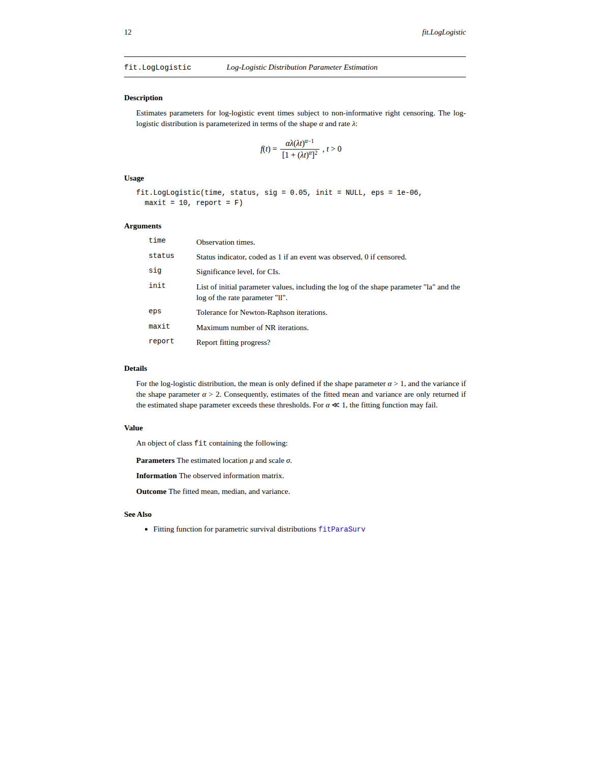12 fit.LogLogistic
| fit.LogLogistic | Log-Logistic Distribution Parameter Estimation |
Description
Estimates parameters for log-logistic event times subject to non-informative right censoring. The log-logistic distribution is parameterized in terms of the shape α and rate λ:
f(t) = αλ(λt)α−1 [1 + (λt)α]2 , t > 0
Usage
fit.LogLogistic(time, status, sig = 0.05, init = NULL, eps = 1e-06,
  maxit = 10, report = F)
Arguments
| time | Observation times. |
| status | Status indicator, coded as 1 if an event was observed, 0 if censored. |
| sig | Significance level, for CIs. |
| init | List of initial parameter values, including the log of the shape parameter "la" and the log of the rate parameter "ll". |
| eps | Tolerance for Newton-Raphson iterations. |
| maxit | Maximum number of NR iterations. |
| report | Report fitting progress? |
Details
For the log-logistic distribution, the mean is only defined if the shape parameter α > 1, and the variance if the shape parameter α > 2. Consequently, estimates of the fitted mean and variance are only returned if the estimated shape parameter exceeds these thresholds. For α ≪ 1, the fitting function may fail.
Value
An object of class fit containing the following:
Parameters
The estimated location μ and scale σ.
Information
The observed information matrix.
Outcome
The fitted mean, median, and variance.
See Also
Fitting function for parametric survival distributions fitParaSurv